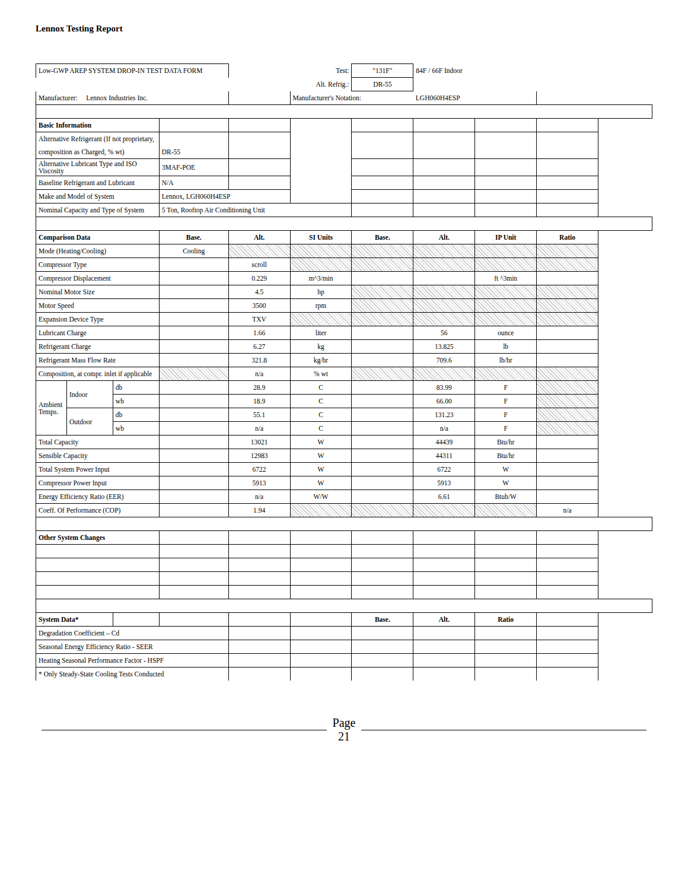Lennox Testing Report
| Low-GWP AREP SYSTEM DROP-IN TEST DATA FORM | | Test: | "131F" | 84F / 66F Indoor | | |
| | | Alt. Refrig.: | DR-55 | | | | |
| Manufacturer: Lennox Industries Inc. | | Manufacturer's Notation: | LGH060H4ESP | | |
| Basic Information | | | | | | | | |
| Alternative Refrigerant (If not proprietary, | | | | | | | | |
| composition as Charged, % wt) | DR-55 | | | | | | | |
| Alternative Lubricant Type and ISO Viscosity | 3MAF-POE | | | | | | | |
| Baseline Refrigerant and Lubricant | N/A | | | | | | | |
| Make and Model of System | Lennox, LGH060H4ESP | | | | | | |
| Nominal Capacity and Type of System | 5 Ton, Rooftop Air Conditioning Unit | | | | | |
| Comparison Data | Base. | Alt. | SI Units | Base. | Alt. | IP Unit | Ratio | |
| Mode (Heating/Cooling) | Cooling | | | | | | | |
| Compressor Type | | scroll | | | | | | |
| Compressor Displacement | | 0.229 | m^3/min | | | ft ^3min | | |
| Nominal Motor Size | | 4.5 | hp | | | | | |
| Motor Speed | | 3500 | rpm | | | | | |
| Expansion Device Type | | TXV | | | | | | |
| Lubricant Charge | | 1.66 | liter | | 56 | ounce | | |
| Refrigerant Charge | | 6.27 | kg | | 13.825 | lb | | |
| Refrigerant Mass Flow Rate | | 321.8 | kg/hr | | 709.6 | lb/hr | | |
| Composition, at compr. inlet if applicable | | n/a | % wt | | | | | |
| Ambient Temps. | Indoor | db | | 28.9 | C | | 83.99 | F | | |
| wb | | 18.9 | C | | 66.00 | F | | |
| Outdoor | db | | 55.1 | C | | 131.23 | F | | |
| wb | | n/a | C | | n/a | F | | |
| Total Capacity | | 13021 | W | | 44439 | Btu/hr | | |
| Sensible Capacity | | 12983 | W | | 44311 | Btu/hr | | |
| Total System Power Input | | 6722 | W | | 6722 | W | | |
| Compressor Power Input | | 5913 | W | | 5913 | W | | |
| Energy Efficiency Ratio (EER) | | n/a | W/W | | 6.61 | Btuh/W | | |
| Coeff. Of Performance (COP) | | 1.94 | | | | | n/a | |
| Other System Changes | | | | | | | | |
| System Data* | | | | | Base. | Alt. | Ratio | | |
| Degradation Coefficient – Cd | | | | | | | |
| Seasonal Energy Efficiency Ratio - SEER | | | | | | | |
| Heating Seasonal Performance Factor - HSPF | | | | | | | |
| * Only Steady-State Cooling Tests Conducted | | | | | | | |
Page
21